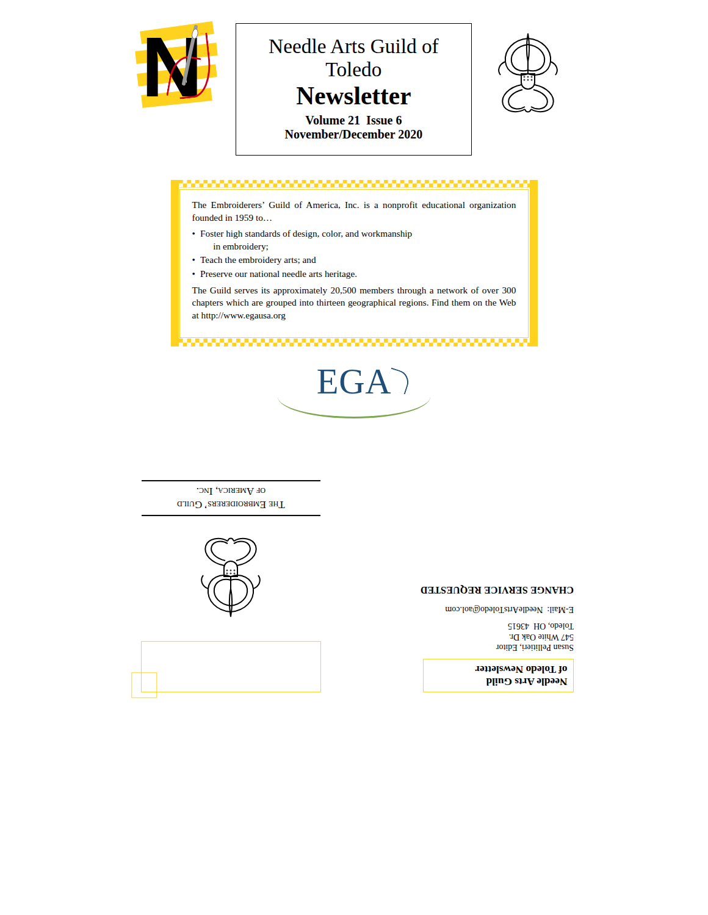N
Needle Arts Guild of Toledo
Newsletter
Volume 21 Issue 6
November/December 2020
The Embroiderers’ Guild of America, Inc. is a nonprofit educational organization founded in 1959 to…
Foster high standards of design, color, and workmanshipin embroidery;
Teach the embroidery arts; and
Preserve our national needle arts heritage.
The Guild serves its approximately 20,500 members through a network of over 300 chapters which are grouped into thirteen geographical regions. Find them on the Web at http://www.egausa.org
EGA
Needle Arts Guild
of Toledo Newsletter
Susan Pellitieri, Editor
547 White Oak Dr.
Toledo, OH 43615
E-Mail: NeedleArtsToledo@aol.com
CHANGE SERVICE REQUESTED
The Embroiderers’ Guild
of America, Inc.